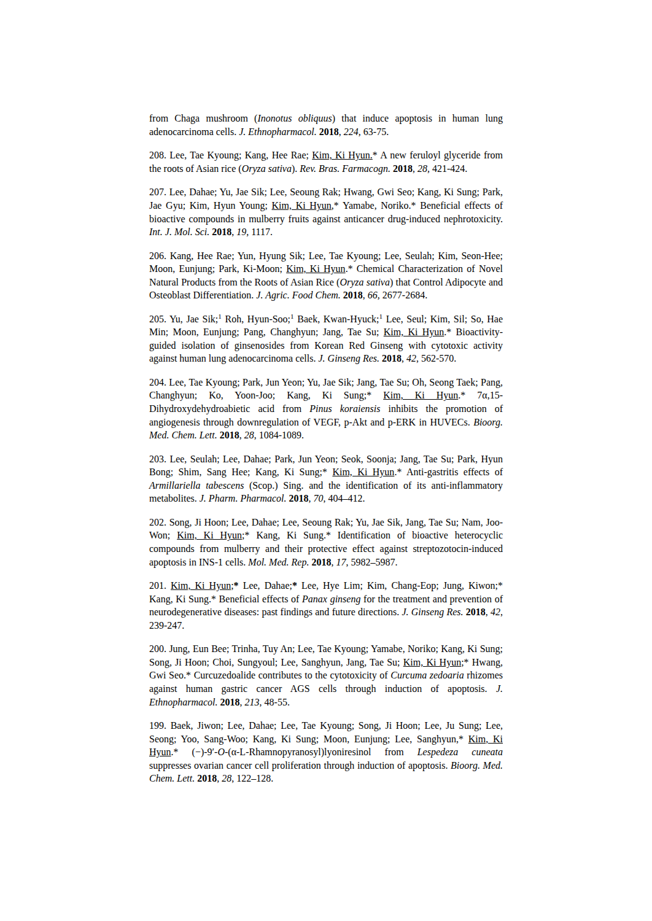from Chaga mushroom (Inonotus obliquus) that induce apoptosis in human lung adenocarcinoma cells. J. Ethnopharmacol. 2018, 224, 63-75.
208. Lee, Tae Kyoung; Kang, Hee Rae; Kim, Ki Hyun.* A new feruloyl glyceride from the roots of Asian rice (Oryza sativa). Rev. Bras. Farmacogn. 2018, 28, 421-424.
207. Lee, Dahae; Yu, Jae Sik; Lee, Seoung Rak; Hwang, Gwi Seo; Kang, Ki Sung; Park, Jae Gyu; Kim, Hyun Young; Kim, Ki Hyun,* Yamabe, Noriko.* Beneficial effects of bioactive compounds in mulberry fruits against anticancer drug-induced nephrotoxicity. Int. J. Mol. Sci. 2018, 19, 1117.
206. Kang, Hee Rae; Yun, Hyung Sik; Lee, Tae Kyoung; Lee, Seulah; Kim, Seon-Hee; Moon, Eunjung; Park, Ki-Moon; Kim, Ki Hyun.* Chemical Characterization of Novel Natural Products from the Roots of Asian Rice (Oryza sativa) that Control Adipocyte and Osteoblast Differentiation. J. Agric. Food Chem. 2018, 66, 2677-2684.
205. Yu, Jae Sik;1 Roh, Hyun-Soo;1 Baek, Kwan-Hyuck;1 Lee, Seul; Kim, Sil; So, Hae Min; Moon, Eunjung; Pang, Changhyun; Jang, Tae Su; Kim, Ki Hyun.* Bioactivity-guided isolation of ginsenosides from Korean Red Ginseng with cytotoxic activity against human lung adenocarcinoma cells. J. Ginseng Res. 2018, 42, 562-570.
204. Lee, Tae Kyoung; Park, Jun Yeon; Yu, Jae Sik; Jang, Tae Su; Oh, Seong Taek; Pang, Changhyun; Ko, Yoon-Joo; Kang, Ki Sung;* Kim, Ki Hyun.* 7α,15-Dihydroxydehydroabietic acid from Pinus koraiensis inhibits the promotion of angiogenesis through downregulation of VEGF, p-Akt and p-ERK in HUVECs. Bioorg. Med. Chem. Lett. 2018, 28, 1084-1089.
203. Lee, Seulah; Lee, Dahae; Park, Jun Yeon; Seok, Soonja; Jang, Tae Su; Park, Hyun Bong; Shim, Sang Hee; Kang, Ki Sung;* Kim, Ki Hyun.* Anti-gastritis effects of Armillariella tabescens (Scop.) Sing. and the identification of its anti-inflammatory metabolites. J. Pharm. Pharmacol. 2018, 70, 404–412.
202. Song, Ji Hoon; Lee, Dahae; Lee, Seoung Rak; Yu, Jae Sik, Jang, Tae Su; Nam, Joo-Won; Kim, Ki Hyun;* Kang, Ki Sung.* Identification of bioactive heterocyclic compounds from mulberry and their protective effect against streptozotocin-induced apoptosis in INS-1 cells. Mol. Med. Rep. 2018, 17, 5982–5987.
201. Kim, Ki Hyun;* Lee, Dahae;* Lee, Hye Lim; Kim, Chang-Eop; Jung, Kiwon;* Kang, Ki Sung.* Beneficial effects of Panax ginseng for the treatment and prevention of neurodegenerative diseases: past findings and future directions. J. Ginseng Res. 2018, 42, 239-247.
200. Jung, Eun Bee; Trinha, Tuy An; Lee, Tae Kyoung; Yamabe, Noriko; Kang, Ki Sung; Song, Ji Hoon; Choi, Sungyoul; Lee, Sanghyun, Jang, Tae Su; Kim, Ki Hyun;* Hwang, Gwi Seo.* Curcuzedoalide contributes to the cytotoxicity of Curcuma zedoaria rhizomes against human gastric cancer AGS cells through induction of apoptosis. J. Ethnopharmacol. 2018, 213, 48-55.
199. Baek, Jiwon; Lee, Dahae; Lee, Tae Kyoung; Song, Ji Hoon; Lee, Ju Sung; Lee, Seong; Yoo, Sang-Woo; Kang, Ki Sung; Moon, Eunjung; Lee, Sanghyun,* Kim, Ki Hyun.* (−)-9′-O-(α-L-Rhamnopyranosyl)lyoniresinol from Lespedeza cuneata suppresses ovarian cancer cell proliferation through induction of apoptosis. Bioorg. Med. Chem. Lett. 2018, 28, 122–128.